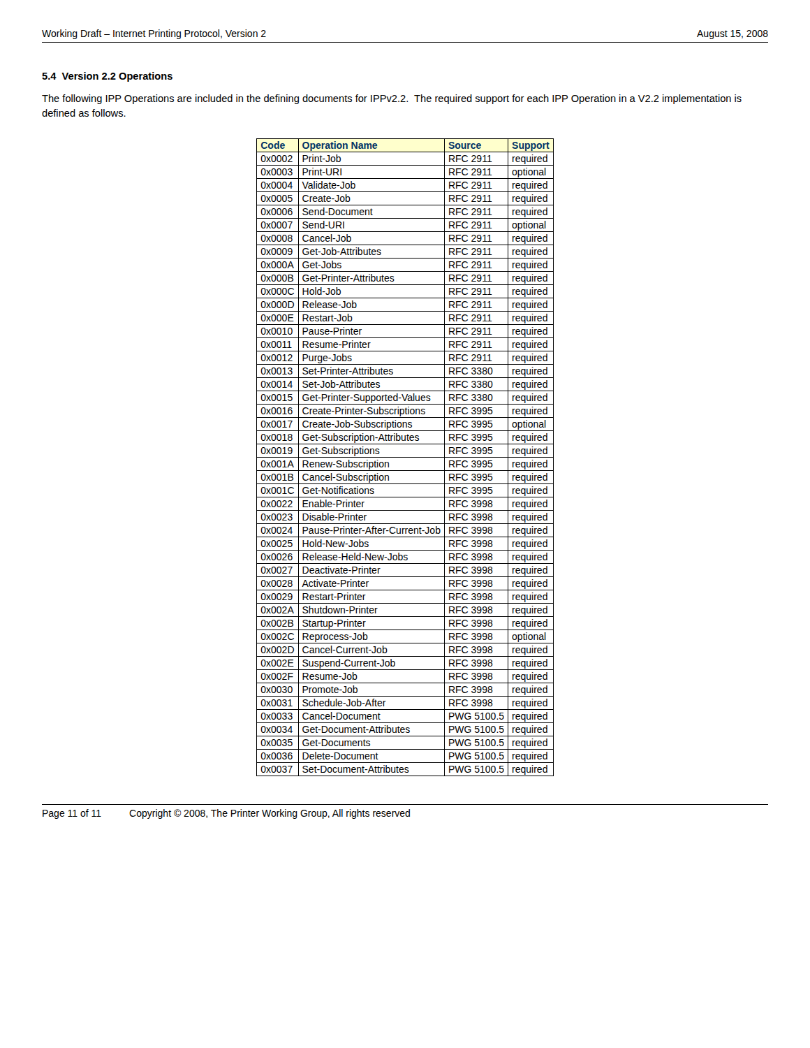Working Draft – Internet Printing Protocol, Version 2 August 15, 2008
5.4 Version 2.2 Operations
The following IPP Operations are included in the defining documents for IPPv2.2. The required support for each IPP Operation in a V2.2 implementation is defined as follows.
| Code | Operation Name | Source | Support |
| --- | --- | --- | --- |
| 0x0002 | Print-Job | RFC 2911 | required |
| 0x0003 | Print-URI | RFC 2911 | optional |
| 0x0004 | Validate-Job | RFC 2911 | required |
| 0x0005 | Create-Job | RFC 2911 | required |
| 0x0006 | Send-Document | RFC 2911 | required |
| 0x0007 | Send-URI | RFC 2911 | optional |
| 0x0008 | Cancel-Job | RFC 2911 | required |
| 0x0009 | Get-Job-Attributes | RFC 2911 | required |
| 0x000A | Get-Jobs | RFC 2911 | required |
| 0x000B | Get-Printer-Attributes | RFC 2911 | required |
| 0x000C | Hold-Job | RFC 2911 | required |
| 0x000D | Release-Job | RFC 2911 | required |
| 0x000E | Restart-Job | RFC 2911 | required |
| 0x0010 | Pause-Printer | RFC 2911 | required |
| 0x0011 | Resume-Printer | RFC 2911 | required |
| 0x0012 | Purge-Jobs | RFC 2911 | required |
| 0x0013 | Set-Printer-Attributes | RFC 3380 | required |
| 0x0014 | Set-Job-Attributes | RFC 3380 | required |
| 0x0015 | Get-Printer-Supported-Values | RFC 3380 | required |
| 0x0016 | Create-Printer-Subscriptions | RFC 3995 | required |
| 0x0017 | Create-Job-Subscriptions | RFC 3995 | optional |
| 0x0018 | Get-Subscription-Attributes | RFC 3995 | required |
| 0x0019 | Get-Subscriptions | RFC 3995 | required |
| 0x001A | Renew-Subscription | RFC 3995 | required |
| 0x001B | Cancel-Subscription | RFC 3995 | required |
| 0x001C | Get-Notifications | RFC 3995 | required |
| 0x0022 | Enable-Printer | RFC 3998 | required |
| 0x0023 | Disable-Printer | RFC 3998 | required |
| 0x0024 | Pause-Printer-After-Current-Job | RFC 3998 | required |
| 0x0025 | Hold-New-Jobs | RFC 3998 | required |
| 0x0026 | Release-Held-New-Jobs | RFC 3998 | required |
| 0x0027 | Deactivate-Printer | RFC 3998 | required |
| 0x0028 | Activate-Printer | RFC 3998 | required |
| 0x0029 | Restart-Printer | RFC 3998 | required |
| 0x002A | Shutdown-Printer | RFC 3998 | required |
| 0x002B | Startup-Printer | RFC 3998 | required |
| 0x002C | Reprocess-Job | RFC 3998 | optional |
| 0x002D | Cancel-Current-Job | RFC 3998 | required |
| 0x002E | Suspend-Current-Job | RFC 3998 | required |
| 0x002F | Resume-Job | RFC 3998 | required |
| 0x0030 | Promote-Job | RFC 3998 | required |
| 0x0031 | Schedule-Job-After | RFC 3998 | required |
| 0x0033 | Cancel-Document | PWG 5100.5 | required |
| 0x0034 | Get-Document-Attributes | PWG 5100.5 | required |
| 0x0035 | Get-Documents | PWG 5100.5 | required |
| 0x0036 | Delete-Document | PWG 5100.5 | required |
| 0x0037 | Set-Document-Attributes | PWG 5100.5 | required |
Page 11 of 11 Copyright © 2008, The Printer Working Group, All rights reserved